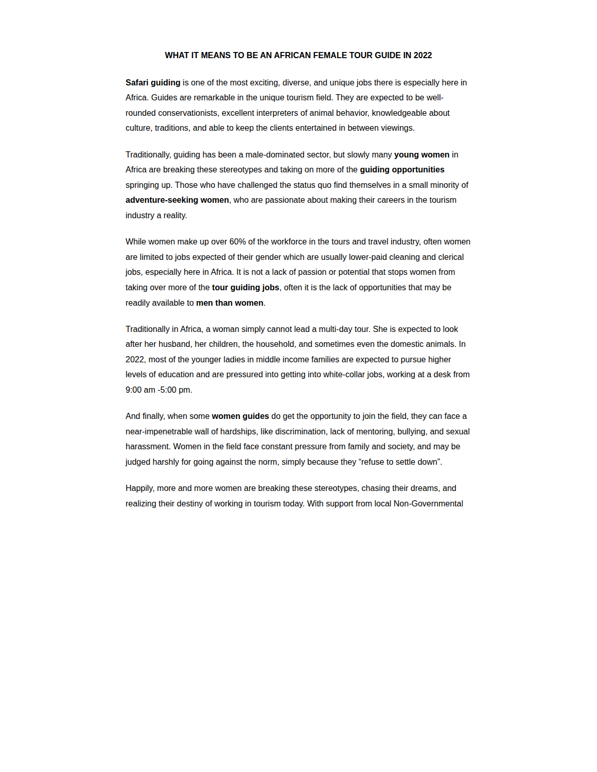What It Means to Be an African Female Tour Guide in 2022
Safari guiding is one of the most exciting, diverse, and unique jobs there is especially here in Africa. Guides are remarkable in the unique tourism field. They are expected to be well-rounded conservationists, excellent interpreters of animal behavior, knowledgeable about culture, traditions, and able to keep the clients entertained in between viewings.
Traditionally, guiding has been a male-dominated sector, but slowly many young women in Africa are breaking these stereotypes and taking on more of the guiding opportunities springing up. Those who have challenged the status quo find themselves in a small minority of adventure-seeking women, who are passionate about making their careers in the tourism industry a reality.
While women make up over 60% of the workforce in the tours and travel industry, often women are limited to jobs expected of their gender which are usually lower-paid cleaning and clerical jobs, especially here in Africa. It is not a lack of passion or potential that stops women from taking over more of the tour guiding jobs, often it is the lack of opportunities that may be readily available to men than women.
Traditionally in Africa, a woman simply cannot lead a multi-day tour. She is expected to look after her husband, her children, the household, and sometimes even the domestic animals. In 2022, most of the younger ladies in middle income families are expected to pursue higher levels of education and are pressured into getting into white-collar jobs, working at a desk from 9:00 am -5:00 pm.
And finally, when some women guides do get the opportunity to join the field, they can face a near-impenetrable wall of hardships, like discrimination, lack of mentoring, bullying, and sexual harassment. Women in the field face constant pressure from family and society, and may be judged harshly for going against the norm, simply because they “refuse to settle down”.
Happily, more and more women are breaking these stereotypes, chasing their dreams, and realizing their destiny of working in tourism today. With support from local Non-Governmental